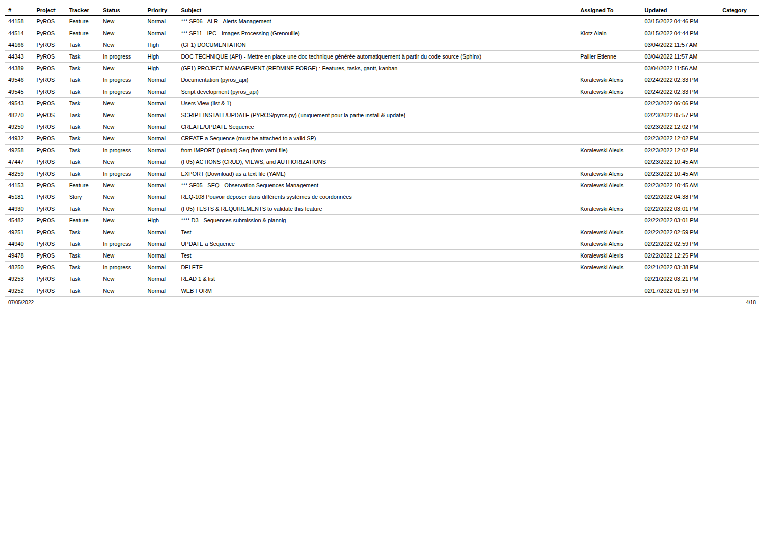| # | Project | Tracker | Status | Priority | Subject | Assigned To | Updated | Category |
| --- | --- | --- | --- | --- | --- | --- | --- | --- |
| 44158 | PyROS | Feature | New | Normal | *** SF06 - ALR - Alerts Management | | 03/15/2022 04:46 PM | |
| 44514 | PyROS | Feature | New | Normal | *** SF11 - IPC - Images Processing (Grenouille) | Klotz Alain | 03/15/2022 04:44 PM | |
| 44166 | PyROS | Task | New | High | (GF1) DOCUMENTATION | | 03/04/2022 11:57 AM | |
| 44343 | PyROS | Task | In progress | High | DOC TECHNIQUE (API) - Mettre en place une doc technique générée automatiquement à partir du code source (Sphinx) | Pallier Etienne | 03/04/2022 11:57 AM | |
| 44389 | PyROS | Task | New | High | (GF1) PROJECT MANAGEMENT (REDMINE FORGE) : Features, tasks, gantt, kanban | | 03/04/2022 11:56 AM | |
| 49546 | PyROS | Task | In progress | Normal | Documentation (pyros_api) | Koralewski Alexis | 02/24/2022 02:33 PM | |
| 49545 | PyROS | Task | In progress | Normal | Script development (pyros_api) | Koralewski Alexis | 02/24/2022 02:33 PM | |
| 49543 | PyROS | Task | New | Normal | Users View (list & 1) | | 02/23/2022 06:06 PM | |
| 48270 | PyROS | Task | New | Normal | SCRIPT INSTALL/UPDATE (PYROS/pyros.py) (uniquement pour la partie install & update) | | 02/23/2022 05:57 PM | |
| 49250 | PyROS | Task | New | Normal | CREATE/UPDATE Sequence | | 02/23/2022 12:02 PM | |
| 44932 | PyROS | Task | New | Normal | CREATE a Sequence (must be attached to a valid SP) | | 02/23/2022 12:02 PM | |
| 49258 | PyROS | Task | In progress | Normal | from IMPORT (upload) Seq (from yaml file) | Koralewski Alexis | 02/23/2022 12:02 PM | |
| 47447 | PyROS | Task | New | Normal | (F05) ACTIONS (CRUD), VIEWS, and AUTHORIZATIONS | | 02/23/2022 10:45 AM | |
| 48259 | PyROS | Task | In progress | Normal | EXPORT (Download) as a text file (YAML) | Koralewski Alexis | 02/23/2022 10:45 AM | |
| 44153 | PyROS | Feature | New | Normal | *** SF05 - SEQ - Observation Sequences Management | Koralewski Alexis | 02/23/2022 10:45 AM | |
| 45181 | PyROS | Story | New | Normal | REQ-108 Pouvoir déposer dans différents systèmes de coordonnées | | 02/22/2022 04:38 PM | |
| 44930 | PyROS | Task | New | Normal | (F05) TESTS & REQUIREMENTS to validate this feature | Koralewski Alexis | 02/22/2022 03:01 PM | |
| 45482 | PyROS | Feature | New | High | **** D3 - Sequences submission & plannig | | 02/22/2022 03:01 PM | |
| 49251 | PyROS | Task | New | Normal | Test | Koralewski Alexis | 02/22/2022 02:59 PM | |
| 44940 | PyROS | Task | In progress | Normal | UPDATE a Sequence | Koralewski Alexis | 02/22/2022 02:59 PM | |
| 49478 | PyROS | Task | New | Normal | Test | Koralewski Alexis | 02/22/2022 12:25 PM | |
| 48250 | PyROS | Task | In progress | Normal | DELETE | Koralewski Alexis | 02/21/2022 03:38 PM | |
| 49253 | PyROS | Task | New | Normal | READ 1 & list | | 02/21/2022 03:21 PM | |
| 49252 | PyROS | Task | New | Normal | WEB FORM | | 02/17/2022 01:59 PM | |
| 07/05/2022 | 4/18 |